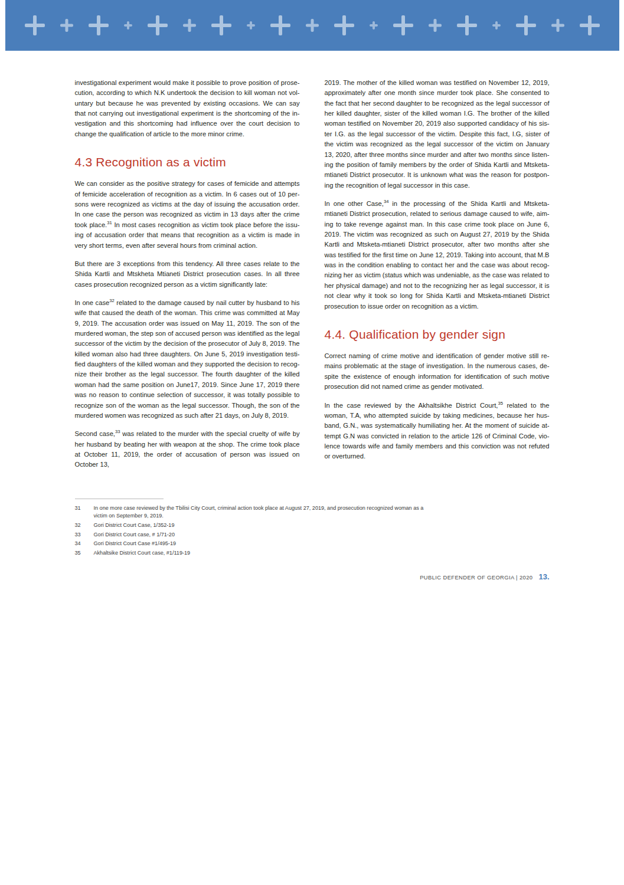investigational experiment would make it possible to prove position of prosecution, according to which N.K undertook the decision to kill woman not voluntary but because he was prevented by existing occasions. We can say that not carrying out investigational experiment is the shortcoming of the investigation and this shortcoming had influence over the court decision to change the qualification of article to the more minor crime.
4.3 Recognition as a victim
We can consider as the positive strategy for cases of femicide and attempts of femicide acceleration of recognition as a victim. In 6 cases out of 10 persons were recognized as victims at the day of issuing the accusation order. In one case the person was recognized as victim in 13 days after the crime took place.31 In most cases recognition as victim took place before the issuing of accusation order that means that recognition as a victim is made in very short terms, even after several hours from criminal action.
But there are 3 exceptions from this tendency. All three cases relate to the Shida Kartli and Mtskheta Mtianeti District prosecution cases. In all three cases prosecution recognized person as a victim significantly late:
In one case32 related to the damage caused by nail cutter by husband to his wife that caused the death of the woman. This crime was committed at May 9, 2019. The accusation order was issued on May 11, 2019. The son of the murdered woman, the step son of accused person was identified as the legal successor of the victim by the decision of the prosecutor of July 8, 2019. The killed woman also had three daughters. On June 5, 2019 investigation testified daughters of the killed woman and they supported the decision to recognize their brother as the legal successor. The fourth daughter of the killed woman had the same position on June17, 2019. Since June 17, 2019 there was no reason to continue selection of successor, it was totally possible to recognize son of the woman as the legal successor. Though, the son of the murdered women was recognized as such after 21 days, on July 8, 2019.
Second case,33 was related to the murder with the special cruelty of wife by her husband by beating her with weapon at the shop. The crime took place at October 11, 2019, the order of accusation of person was issued on October 13,
2019. The mother of the killed woman was testified on November 12, 2019, approximately after one month since murder took place. She consented to the fact that her second daughter to be recognized as the legal successor of her killed daughter, sister of the killed woman I.G. The brother of the killed woman testified on November 20, 2019 also supported candidacy of his sister I.G. as the legal successor of the victim. Despite this fact, I.G, sister of the victim was recognized as the legal successor of the victim on January 13, 2020, after three months since murder and after two months since listening the position of family members by the order of Shida Kartli and Mtsketa-mtianeti District prosecutor. It is unknown what was the reason for postponing the recognition of legal successor in this case.
In one other Case,34 in the processing of the Shida Kartli and Mtsketa-mtianeti District prosecution, related to serious damage caused to wife, aiming to take revenge against man. In this case crime took place on June 6, 2019. The victim was recognized as such on August 27, 2019 by the Shida Kartli and Mtsketa-mtianeti District prosecutor, after two months after she was testified for the first time on June 12, 2019. Taking into account, that M.B was in the condition enabling to contact her and the case was about recognizing her as victim (status which was undeniable, as the case was related to her physical damage) and not to the recognizing her as legal successor, it is not clear why it took so long for Shida Kartli and Mtsketa-mtianeti District prosecution to issue order on recognition as a victim.
4.4. Qualification by gender sign
Correct naming of crime motive and identification of gender motive still remains problematic at the stage of investigation. In the numerous cases, despite the existence of enough information for identification of such motive prosecution did not named crime as gender motivated.
In the case reviewed by the Akhaltsikhe District Court,35 related to the woman, T.A, who attempted suicide by taking medicines, because her husband, G.N., was systematically humiliating her. At the moment of suicide attempt G.N was convicted in relation to the article 126 of Criminal Code, violence towards wife and family members and this conviction was not refuted or overturned.
31 In one more case reviewed by the Tbilisi City Court, criminal action took place at August 27, 2019, and prosecution recognized woman as a victim on September 9, 2019.
32 Gori District Court Case, 1/352-19
33 Gori District Court case, # 1/71-20
34 Gori District Court Case #1/495-19
35 Akhaltsike District Court case, #1/119-19
PUBLIC DEFENDER OF GEORGIA | 2020 13.